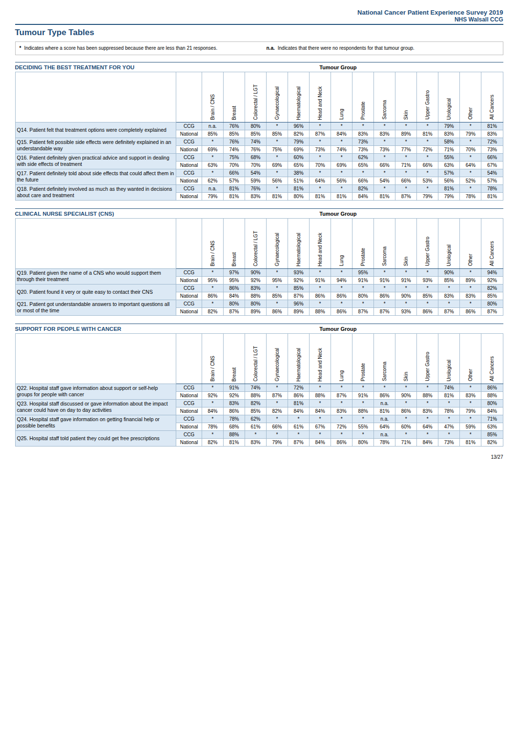National Cancer Patient Experience Survey 2019
NHS Walsall CCG
Tumour Type Tables
*Indicates where a score has been suppressed because there are less than 21 responses.
n.a. Indicates that there were no respondents for that tumour group.
DECIDING THE BEST TREATMENT FOR YOU Tumour Group
| | | Brain / CNS | Breast | Colorectal / LGT | Gynaecological | Haematological | Head and Neck | Lung | Prostate | Sarcoma | Skin | Upper Gastro | Urological | Other | All Cancers |
| --- | --- | --- | --- | --- | --- | --- | --- | --- | --- | --- | --- | --- | --- | --- | --- |
| Q14. Patient felt that treatment options were completely explained | CCG | n.a. | 76% | 80% | * | 96% | * | * | * | * | * | * | 79% | * | 81% |
| National | 85% | 85% | 85% | 85% | 82% | 87% | 84% | 83% | 83% | 89% | 81% | 83% | 79% | 83% |
| Q15. Patient felt possible side effects were definitely explained in an understandable way | CCG | * | 76% | 74% | * | 79% | * | * | 73% | * | * | * | 58% | * | 72% |
| National | 69% | 74% | 76% | 75% | 69% | 73% | 74% | 73% | 73% | 77% | 72% | 71% | 70% | 73% |
| Q16. Patient definitely given practical advice and support in dealing with side effects of treatment | CCG | * | 75% | 68% | * | 60% | * | * | 62% | * | * | * | 55% | * | 66% |
| National | 63% | 70% | 70% | 69% | 65% | 70% | 69% | 65% | 66% | 71% | 66% | 63% | 64% | 67% |
| Q17. Patient definitely told about side effects that could affect them in the future | CCG | * | 66% | 54% | * | 38% | * | * | * | * | * | * | 57% | * | 54% |
| National | 62% | 57% | 59% | 56% | 51% | 64% | 56% | 66% | 54% | 66% | 53% | 56% | 52% | 57% |
| Q18. Patient definitely involved as much as they wanted in decisions about care and treatment | CCG | n.a. | 81% | 76% | * | 81% | * | * | 82% | * | * | * | 81% | * | 78% |
| National | 79% | 81% | 83% | 81% | 80% | 81% | 81% | 84% | 81% | 87% | 79% | 79% | 78% | 81% |
CLINICAL NURSE SPECIALIST (CNS) Tumour Group
| | | Brain / CNS | Breast | Colorectal / LGT | Gynaecological | Haematological | Head and Neck | Lung | Prostate | Sarcoma | Skin | Upper Gastro | Urological | Other | All Cancers |
| --- | --- | --- | --- | --- | --- | --- | --- | --- | --- | --- | --- | --- | --- | --- | --- |
| Q19. Patient given the name of a CNS who would support them through their treatment | CCG | * | 97% | 90% | * | 93% | * | * | 95% | * | * | * | 90% | * | 94% |
| National | 95% | 95% | 92% | 95% | 92% | 91% | 94% | 91% | 91% | 91% | 93% | 85% | 89% | 92% |
| Q20. Patient found it very or quite easy to contact their CNS | CCG | * | 86% | 83% | * | 85% | * | * | * | * | * | * | * | * | 82% |
| National | 86% | 84% | 88% | 85% | 87% | 86% | 86% | 80% | 86% | 90% | 85% | 83% | 83% | 85% |
| Q21. Patient got understandable answers to important questions all or most of the time | CCG | * | 80% | 80% | * | 96% | * | * | * | * | * | * | * | * | 80% |
| National | 82% | 87% | 89% | 86% | 89% | 88% | 86% | 87% | 87% | 93% | 86% | 87% | 86% | 87% |
SUPPORT FOR PEOPLE WITH CANCER Tumour Group
| | | Brain / CNS | Breast | Colorectal / LGT | Gynaecological | Haematological | Head and Neck | Lung | Prostate | Sarcoma | Skin | Upper Gastro | Urological | Other | All Cancers |
| --- | --- | --- | --- | --- | --- | --- | --- | --- | --- | --- | --- | --- | --- | --- | --- |
| Q22. Hospital staff gave information about support or self-help groups for people with cancer | CCG | * | 91% | 74% | * | 72% | * | * | * | * | * | * | 74% | * | 86% |
| National | 92% | 92% | 88% | 87% | 86% | 88% | 87% | 91% | 86% | 90% | 88% | 81% | 83% | 88% |
| Q23. Hospital staff discussed or gave information about the impact cancer could have on day to day activities | CCG | * | 83% | 82% | * | 81% | * | * | * | n.a. | * | * | * | * | 80% |
| National | 84% | 86% | 85% | 82% | 84% | 84% | 83% | 88% | 81% | 86% | 83% | 78% | 79% | 84% |
| Q24. Hospital staff gave information on getting financial help or possible benefits | CCG | * | 78% | 62% | * | * | * | * | * | n.a. | * | * | * | * | 71% |
| National | 78% | 68% | 61% | 66% | 61% | 67% | 72% | 55% | 64% | 60% | 64% | 47% | 59% | 63% |
| Q25. Hospital staff told patient they could get free prescriptions | CCG | * | 88% | * | * | * | * | * | * | n.a. | * | * | * | * | 85% |
| National | 82% | 81% | 83% | 79% | 87% | 84% | 86% | 80% | 78% | 71% | 84% | 73% | 81% | 82% |
13/27